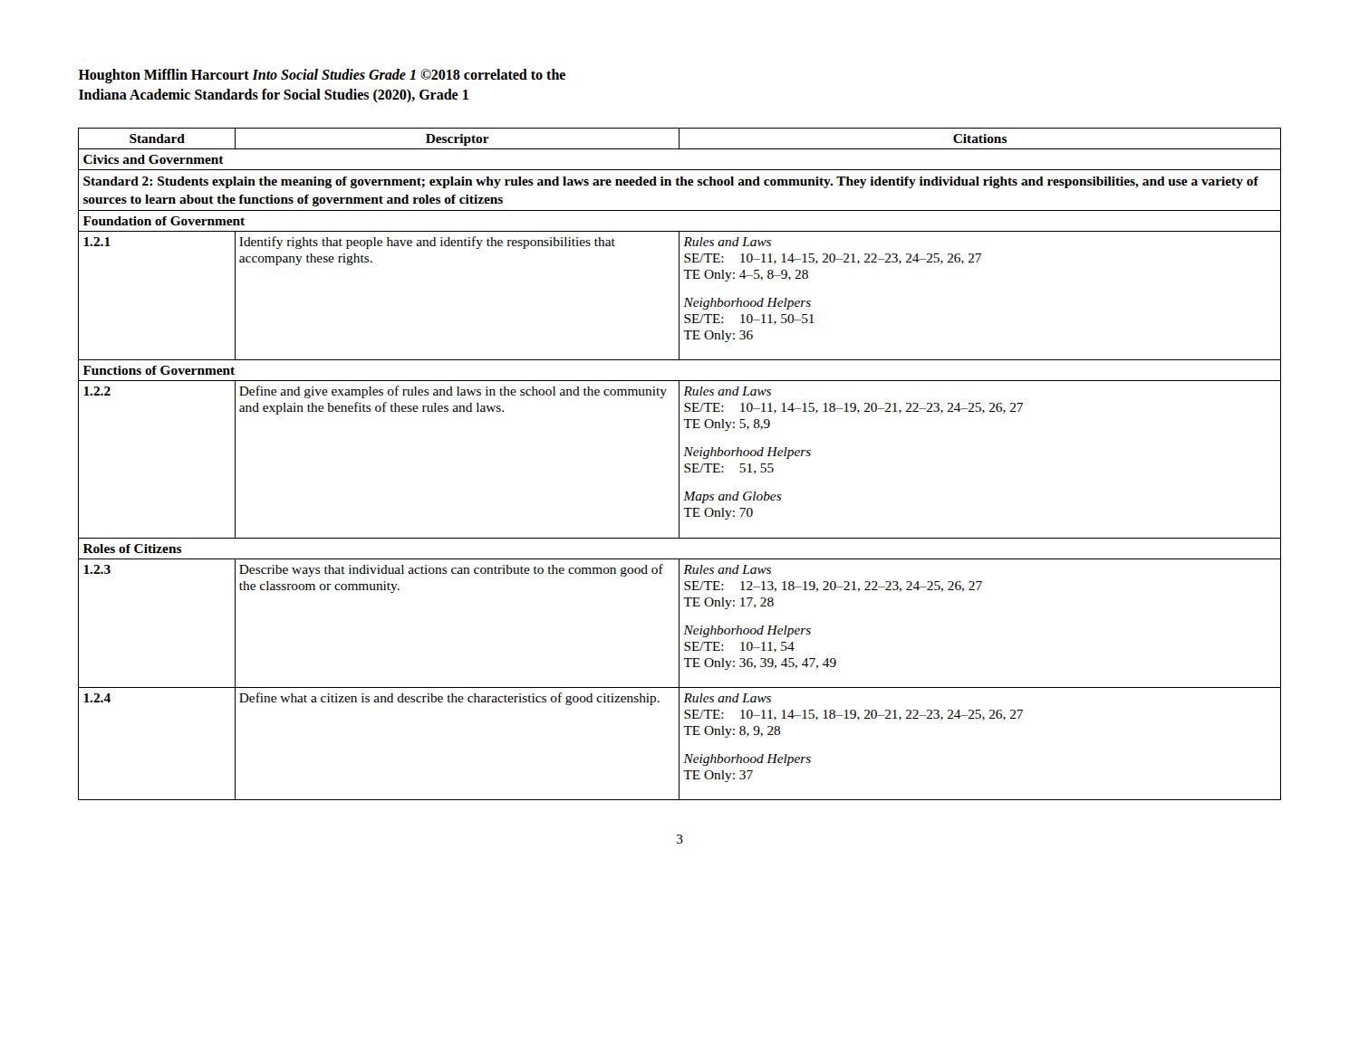Houghton Mifflin Harcourt Into Social Studies Grade 1 ©2018 correlated to the
Indiana Academic Standards for Social Studies (2020), Grade 1
| Standard | Descriptor | Citations |
| --- | --- | --- |
| Civics and Government |
| Standard 2: Students explain the meaning of government; explain why rules and laws are needed in the school and community. They identify individual rights and responsibilities, and use a variety of sources to learn about the functions of government and roles of citizens |
| Foundation of Government |
| 1.2.1 | Identify rights that people have and identify the responsibilities that accompany these rights. | Rules and Laws SE/TE: 10–11, 14–15, 20–21, 22–23, 24–25, 26, 27 TE Only: 4–5, 8–9, 28 Neighborhood Helpers SE/TE: 10–11, 50–51 TE Only: 36 |
| Functions of Government |
| 1.2.2 | Define and give examples of rules and laws in the school and the community and explain the benefits of these rules and laws. | Rules and Laws SE/TE: 10–11, 14–15, 18–19, 20–21, 22–23, 24–25, 26, 27 TE Only: 5, 8,9 Neighborhood Helpers SE/TE: 51, 55 Maps and Globes TE Only: 70 |
| Roles of Citizens |
| 1.2.3 | Describe ways that individual actions can contribute to the common good of the classroom or community. | Rules and Laws SE/TE: 12–13, 18–19, 20–21, 22–23, 24–25, 26, 27 TE Only: 17, 28 Neighborhood Helpers SE/TE: 10–11, 54 TE Only: 36, 39, 45, 47, 49 |
| 1.2.4 | Define what a citizen is and describe the characteristics of good citizenship. | Rules and Laws SE/TE: 10–11, 14–15, 18–19, 20–21, 22–23, 24–25, 26, 27 TE Only: 8, 9, 28 Neighborhood Helpers TE Only: 37 |
3